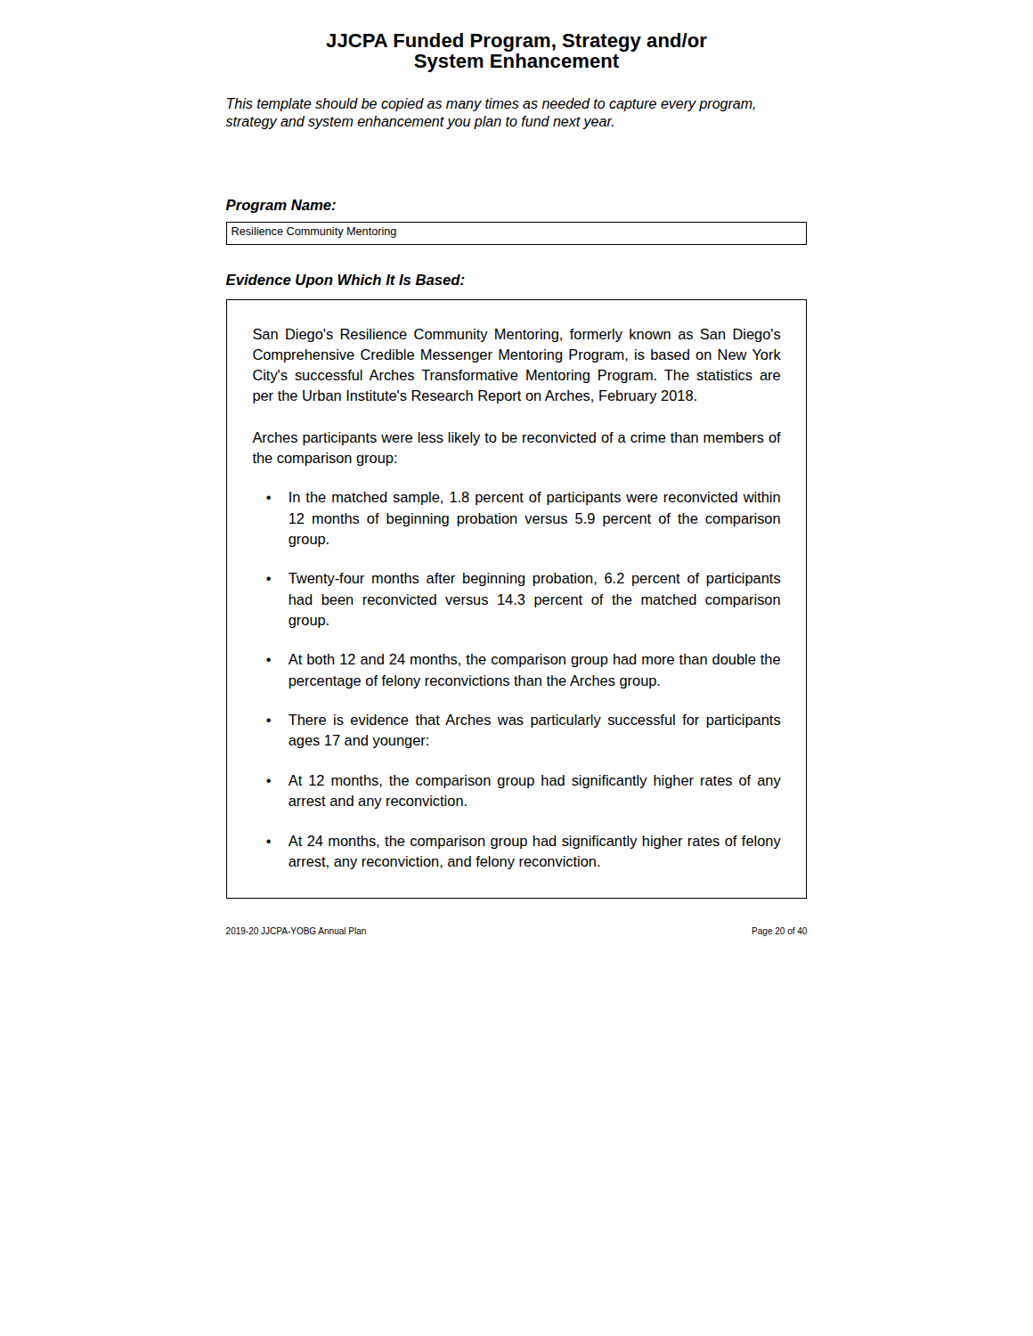JJCPA Funded Program, Strategy and/or
System Enhancement
This template should be copied as many times as needed to capture every program, strategy and system enhancement you plan to fund next year.
Program Name:
Resilience Community Mentoring
Evidence Upon Which It Is Based:
San Diego's Resilience Community Mentoring, formerly known as San Diego's Comprehensive Credible Messenger Mentoring Program, is based on New York City's successful Arches Transformative Mentoring Program. The statistics are per the Urban Institute's Research Report on Arches, February 2018.
Arches participants were less likely to be reconvicted of a crime than members of the comparison group:
In the matched sample, 1.8 percent of participants were reconvicted within 12 months of beginning probation versus 5.9 percent of the comparison group.
Twenty-four months after beginning probation, 6.2 percent of participants had been reconvicted versus 14.3 percent of the matched comparison group.
At both 12 and 24 months, the comparison group had more than double the percentage of felony reconvictions than the Arches group.
There is evidence that Arches was particularly successful for participants ages 17 and younger:
At 12 months, the comparison group had significantly higher rates of any arrest and any reconviction.
At 24 months, the comparison group had significantly higher rates of felony arrest, any reconviction, and felony reconviction.
2019-20 JJCPA-YOBG Annual Plan Page 20 of 40